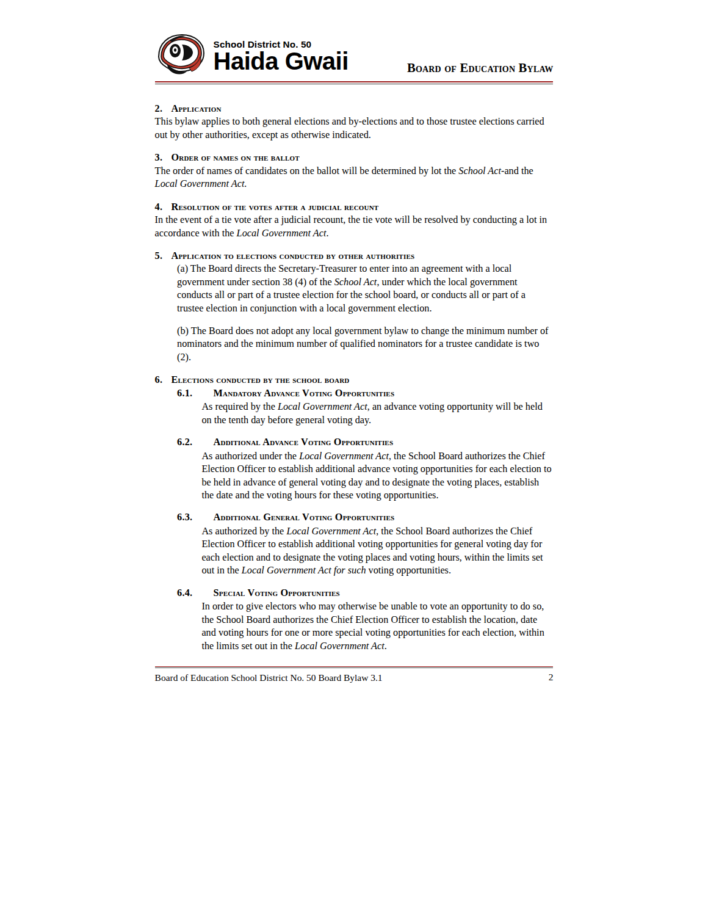School District No. 50
Haida Gwaii
Board of Education Bylaw
2. Application
This bylaw applies to both general elections and by-elections and to those trustee elections carried out by other authorities, except as otherwise indicated.
3. Order of names on the ballot
The order of names of candidates on the ballot will be determined by lot the School Act-and the Local Government Act.
4. Resolution of tie votes after a judicial recount
In the event of a tie vote after a judicial recount, the tie vote will be resolved by conducting a lot in accordance with the Local Government Act.
5. Application to elections conducted by other authorities
(a) The Board directs the Secretary-Treasurer to enter into an agreement with a local government under section 38 (4) of the School Act, under which the local government conducts all or part of a trustee election for the school board, or conducts all or part of a trustee election in conjunction with a local government election.
(b) The Board does not adopt any local government bylaw to change the minimum number of nominators and the minimum number of qualified nominators for a trustee candidate is two (2).
6. Elections conducted by the school board
6.1. Mandatory Advance Voting Opportunities
As required by the Local Government Act, an advance voting opportunity will be held on the tenth day before general voting day.
6.2. Additional Advance Voting Opportunities
As authorized under the Local Government Act, the School Board authorizes the Chief Election Officer to establish additional advance voting opportunities for each election to be held in advance of general voting day and to designate the voting places, establish the date and the voting hours for these voting opportunities.
6.3. Additional General Voting Opportunities
As authorized by the Local Government Act, the School Board authorizes the Chief Election Officer to establish additional voting opportunities for general voting day for each election and to designate the voting places and voting hours, within the limits set out in the Local Government Act for such voting opportunities.
6.4. Special Voting Opportunities
In order to give electors who may otherwise be unable to vote an opportunity to do so, the School Board authorizes the Chief Election Officer to establish the location, date and voting hours for one or more special voting opportunities for each election, within the limits set out in the Local Government Act.
Board of Education School District No. 50 Board Bylaw 3.1
2